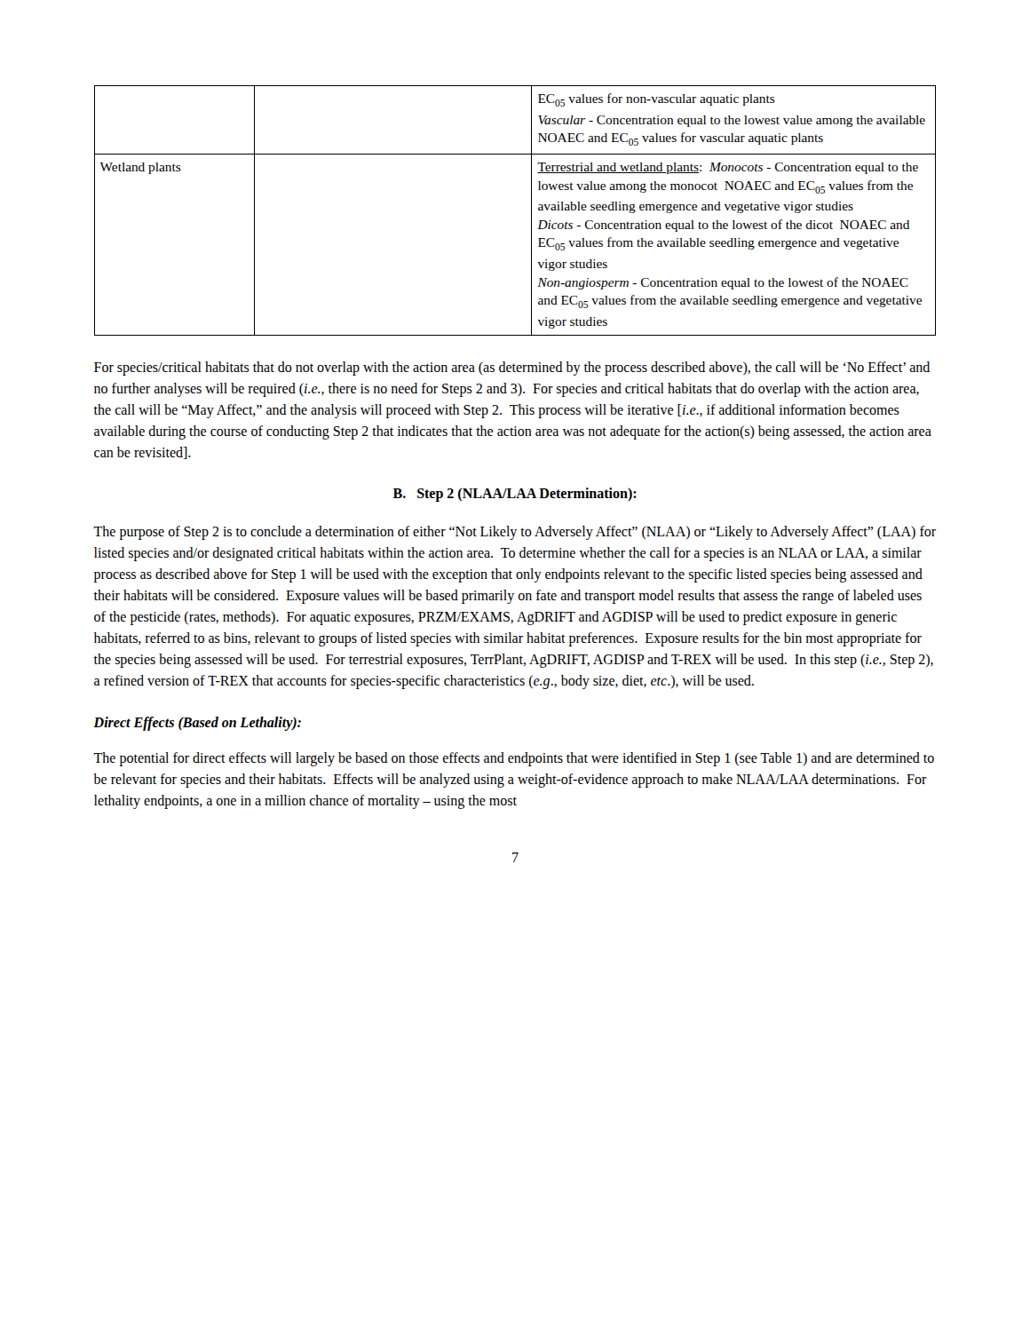| | | EC 05 values for non-vascular aquatic plants Vascular - Concentration equal to the lowest value among the available NOAEC and EC 05 values for vascular aquatic plants |
| Wetland plants | | Terrestrial and wetland plants : Monocots - Concentration equal to the lowest value among the monocot NOAEC and EC 05 values from the available seedling emergence and vegetative vigor studies Dicots - Concentration equal to the lowest of the dicot NOAEC and EC 05 values from the available seedling emergence and vegetative vigor studies Non-angiosperm - Concentration equal to the lowest of the NOAEC and EC 05 values from the available seedling emergence and vegetative vigor studies |
For species/critical habitats that do not overlap with the action area (as determined by the process described above), the call will be ‘No Effect’ and no further analyses will be required (i.e., there is no need for Steps 2 and 3). For species and critical habitats that do overlap with the action area, the call will be “May Affect,” and the analysis will proceed with Step 2. This process will be iterative [i.e., if additional information becomes available during the course of conducting Step 2 that indicates that the action area was not adequate for the action(s) being assessed, the action area can be revisited].
B. Step 2 (NLAA/LAA Determination):
The purpose of Step 2 is to conclude a determination of either “Not Likely to Adversely Affect” (NLAA) or “Likely to Adversely Affect” (LAA) for listed species and/or designated critical habitats within the action area. To determine whether the call for a species is an NLAA or LAA, a similar process as described above for Step 1 will be used with the exception that only endpoints relevant to the specific listed species being assessed and their habitats will be considered. Exposure values will be based primarily on fate and transport model results that assess the range of labeled uses of the pesticide (rates, methods). For aquatic exposures, PRZM/EXAMS, AgDRIFT and AGDISP will be used to predict exposure in generic habitats, referred to as bins, relevant to groups of listed species with similar habitat preferences. Exposure results for the bin most appropriate for the species being assessed will be used. For terrestrial exposures, TerrPlant, AgDRIFT, AGDISP and T-REX will be used. In this step (i.e., Step 2), a refined version of T-REX that accounts for species-specific characteristics (e.g., body size, diet, etc.), will be used.
Direct Effects (Based on Lethality):
The potential for direct effects will largely be based on those effects and endpoints that were identified in Step 1 (see Table 1) and are determined to be relevant for species and their habitats. Effects will be analyzed using a weight-of-evidence approach to make NLAA/LAA determinations. For lethality endpoints, a one in a million chance of mortality – using the most
7